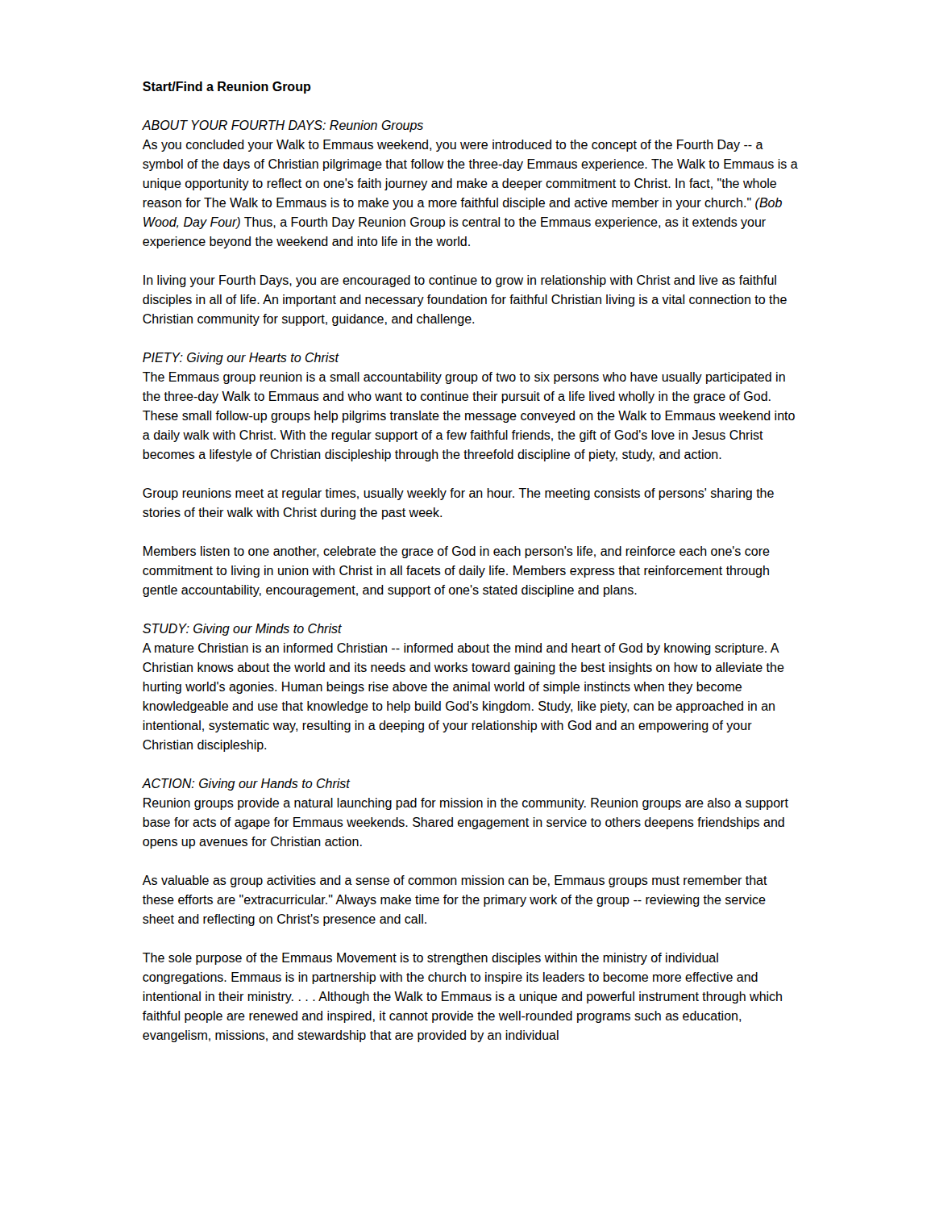Start/Find a Reunion Group
ABOUT YOUR FOURTH DAYS: Reunion Groups
As you concluded your Walk to Emmaus weekend, you were introduced to the concept of the Fourth Day -- a symbol of the days of Christian pilgrimage that follow the three-day Emmaus experience. The Walk to Emmaus is a unique opportunity to reflect on one's faith journey and make a deeper commitment to Christ. In fact, "the whole reason for The Walk to Emmaus is to make you a more faithful disciple and active member in your church." (Bob Wood, Day Four) Thus, a Fourth Day Reunion Group is central to the Emmaus experience, as it extends your experience beyond the weekend and into life in the world.
In living your Fourth Days, you are encouraged to continue to grow in relationship with Christ and live as faithful disciples in all of life. An important and necessary foundation for faithful Christian living is a vital connection to the Christian community for support, guidance, and challenge.
PIETY: Giving our Hearts to Christ
The Emmaus group reunion is a small accountability group of two to six persons who have usually participated in the three-day Walk to Emmaus and who want to continue their pursuit of a life lived wholly in the grace of God. These small follow-up groups help pilgrims translate the message conveyed on the Walk to Emmaus weekend into a daily walk with Christ. With the regular support of a few faithful friends, the gift of God's love in Jesus Christ becomes a lifestyle of Christian discipleship through the threefold discipline of piety, study, and action.
Group reunions meet at regular times, usually weekly for an hour. The meeting consists of persons' sharing the stories of their walk with Christ during the past week.
Members listen to one another, celebrate the grace of God in each person's life, and reinforce each one's core commitment to living in union with Christ in all facets of daily life. Members express that reinforcement through gentle accountability, encouragement, and support of one's stated discipline and plans.
STUDY: Giving our Minds to Christ
A mature Christian is an informed Christian -- informed about the mind and heart of God by knowing scripture. A Christian knows about the world and its needs and works toward gaining the best insights on how to alleviate the hurting world's agonies. Human beings rise above the animal world of simple instincts when they become knowledgeable and use that knowledge to help build God's kingdom. Study, like piety, can be approached in an intentional, systematic way, resulting in a deeping of your relationship with God and an empowering of your Christian discipleship.
ACTION: Giving our Hands to Christ
Reunion groups provide a natural launching pad for mission in the community. Reunion groups are also a support base for acts of agape for Emmaus weekends. Shared engagement in service to others deepens friendships and opens up avenues for Christian action.
As valuable as group activities and a sense of common mission can be, Emmaus groups must remember that these efforts are "extracurricular." Always make time for the primary work of the group -- reviewing the service sheet and reflecting on Christ's presence and call.
The sole purpose of the Emmaus Movement is to strengthen disciples within the ministry of individual congregations. Emmaus is in partnership with the church to inspire its leaders to become more effective and intentional in their ministry. . . . Although the Walk to Emmaus is a unique and powerful instrument through which faithful people are renewed and inspired, it cannot provide the well-rounded programs such as education, evangelism, missions, and stewardship that are provided by an individual